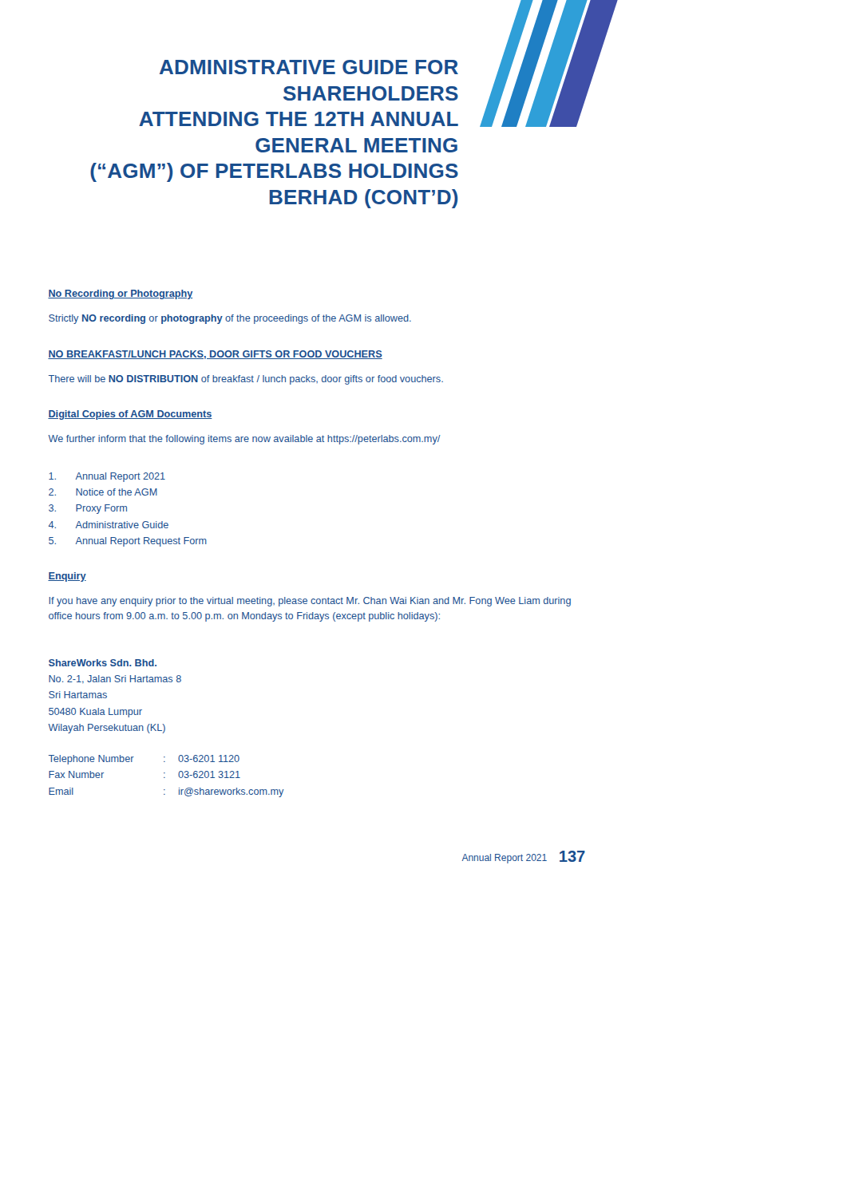ADMINISTRATIVE GUIDE FOR SHAREHOLDERS
ATTENDING THE 12TH ANNUAL GENERAL MEETING
(“AGM”) OF PETERLABS HOLDINGS BERHAD (CONT’D)
No Recording or Photography
Strictly NO recording or photography of the proceedings of the AGM is allowed.
NO BREAKFAST/LUNCH PACKS, DOOR GIFTS OR FOOD VOUCHERS
There will be NO DISTRIBUTION of breakfast / lunch packs, door gifts or food vouchers.
Digital Copies of AGM Documents
We further inform that the following items are now available at https://peterlabs.com.my/
Annual Report 2021
Notice of the AGM
Proxy Form
Administrative Guide
Annual Report Request Form
Enquiry
If you have any enquiry prior to the virtual meeting, please contact Mr. Chan Wai Kian and Mr. Fong Wee Liam during office hours from 9.00 a.m. to 5.00 p.m. on Mondays to Fridays (except public holidays):
ShareWorks Sdn. Bhd.
No. 2-1, Jalan Sri Hartamas 8
Sri Hartamas
50480 Kuala Lumpur
Wilayah Persekutuan (KL)
| Telephone Number | : | 03-6201 1120 |
| Fax Number | : | 03-6201 3121 |
| Email | : | ir@shareworks.com.my |
Annual Report 2021 137